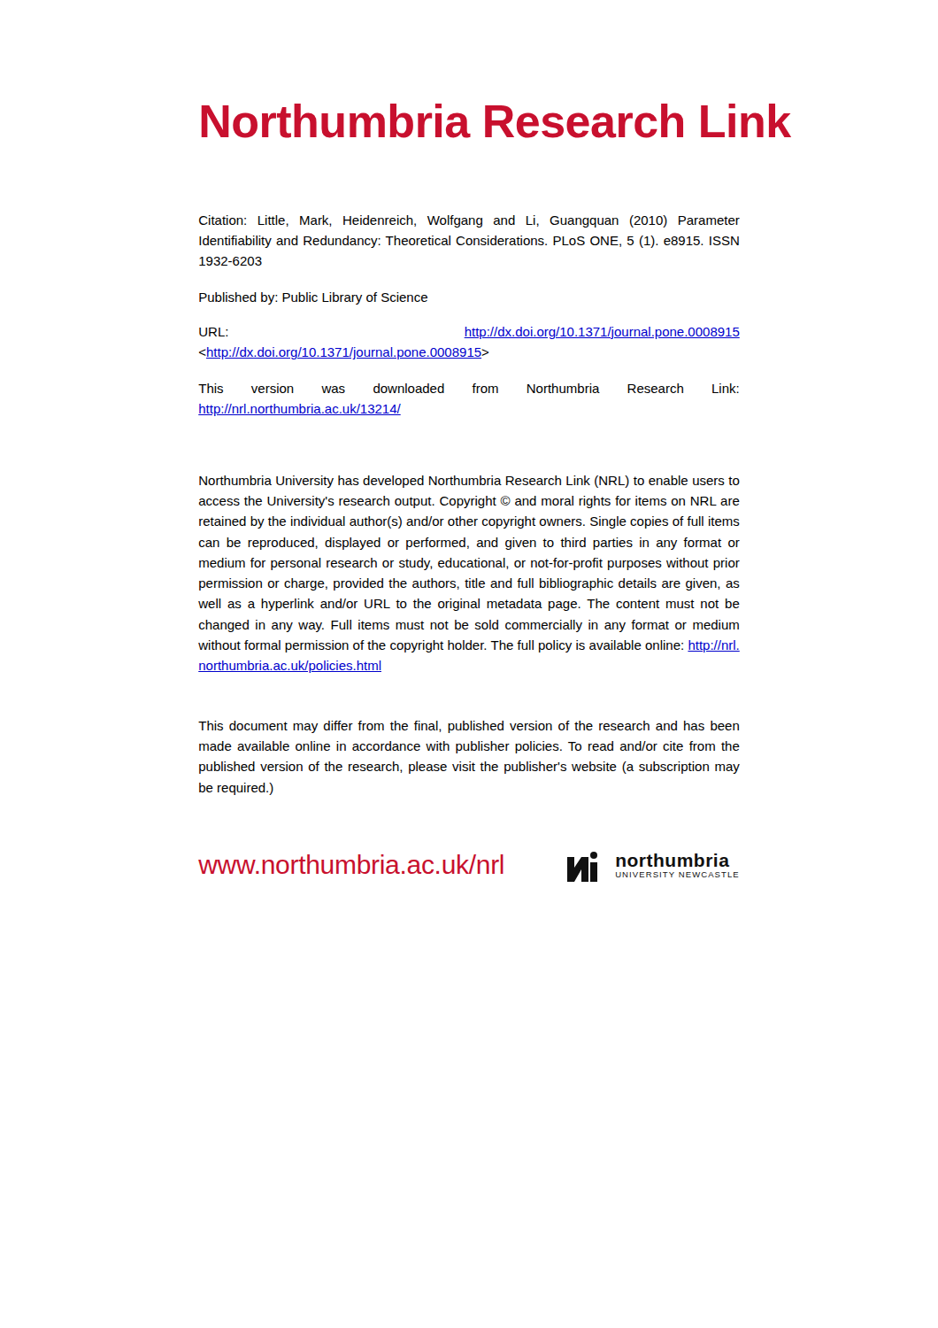Northumbria Research Link
Citation: Little, Mark, Heidenreich, Wolfgang and Li, Guangquan (2010) Parameter Identifiability and Redundancy: Theoretical Considerations. PLoS ONE, 5 (1). e8915. ISSN 1932-6203
Published by: Public Library of Science
URL: http://dx.doi.org/10.1371/journal.pone.0008915
<http://dx.doi.org/10.1371/journal.pone.0008915>
This version was downloaded from Northumbria Research Link:
http://nrl.northumbria.ac.uk/13214/
Northumbria University has developed Northumbria Research Link (NRL) to enable users to access the University's research output. Copyright © and moral rights for items on NRL are retained by the individual author(s) and/or other copyright owners. Single copies of full items can be reproduced, displayed or performed, and given to third parties in any format or medium for personal research or study, educational, or not-for-profit purposes without prior permission or charge, provided the authors, title and full bibliographic details are given, as well as a hyperlink and/or URL to the original metadata page. The content must not be changed in any way. Full items must not be sold commercially in any format or medium without formal permission of the copyright holder. The full policy is available online: http://nrl.northumbria.ac.uk/policies.html
This document may differ from the final, published version of the research and has been made available online in accordance with publisher policies. To read and/or cite from the published version of the research, please visit the publisher's website (a subscription may be required.)
www.northumbria.ac.uk/nrl
northumbria UNIVERSITY NEWCASTLE